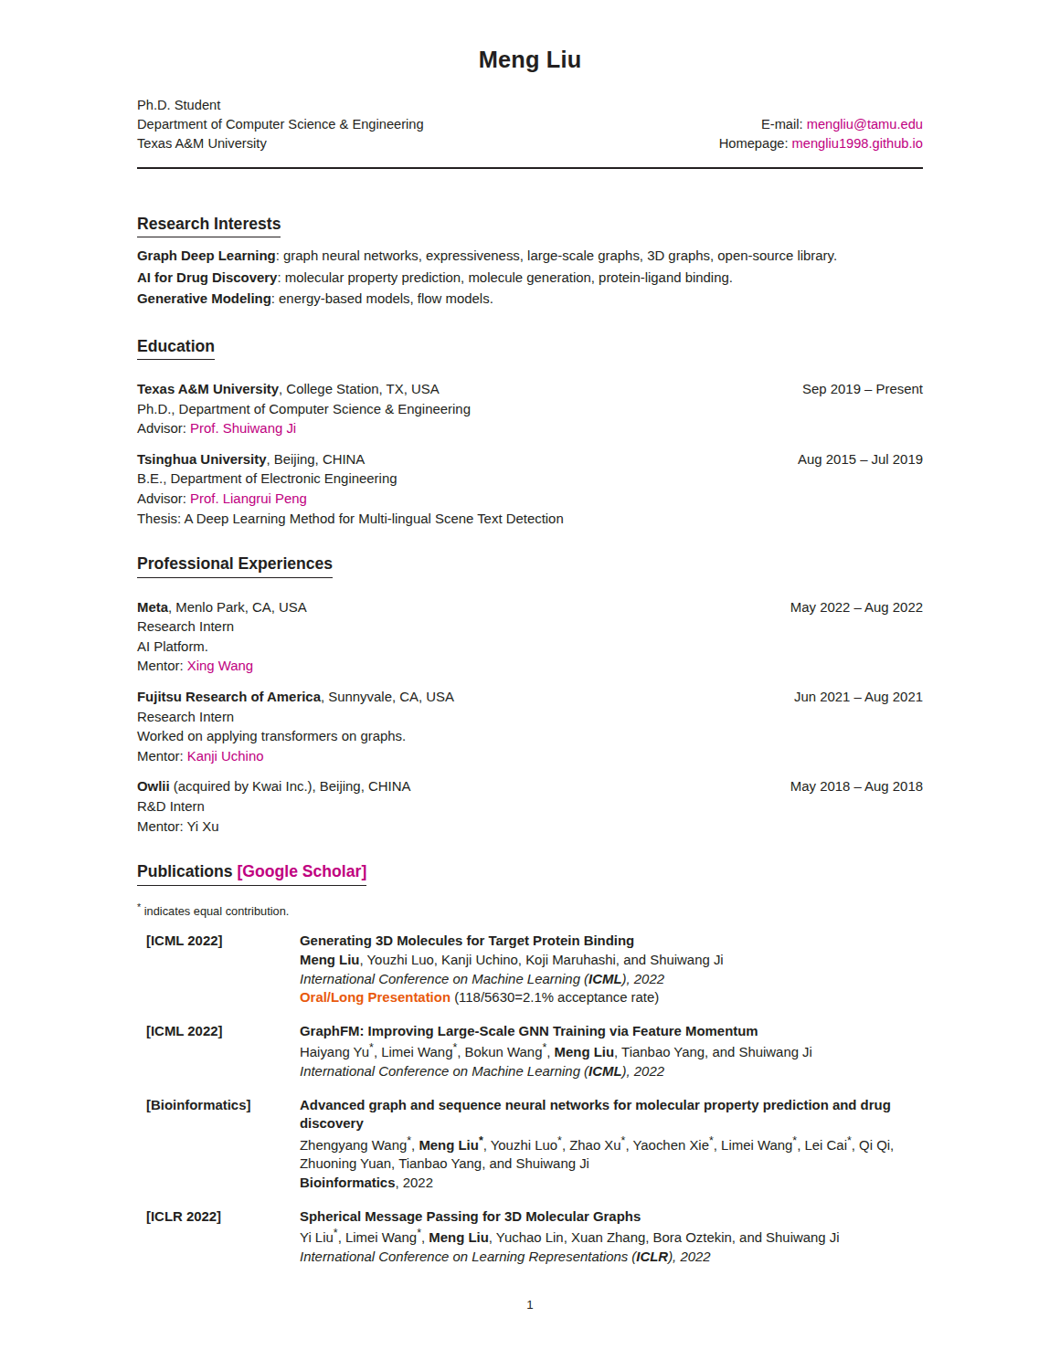Meng Liu
Ph.D. Student
Department of Computer Science & Engineering
Texas A&M University
E-mail: mengliu@tamu.edu
Homepage: mengliu1998.github.io
Research Interests
Graph Deep Learning: graph neural networks, expressiveness, large-scale graphs, 3D graphs, open-source library.
AI for Drug Discovery: molecular property prediction, molecule generation, protein-ligand binding.
Generative Modeling: energy-based models, flow models.
Education
Texas A&M University, College Station, TX, USA
Ph.D., Department of Computer Science & Engineering
Advisor: Prof. Shuiwang Ji
Sep 2019 – Present
Tsinghua University, Beijing, CHINA
B.E., Department of Electronic Engineering
Advisor: Prof. Liangrui Peng
Thesis: A Deep Learning Method for Multi-lingual Scene Text Detection
Aug 2015 – Jul 2019
Professional Experiences
Meta, Menlo Park, CA, USA
Research Intern
AI Platform.
Mentor: Xing Wang
May 2022 – Aug 2022
Fujitsu Research of America, Sunnyvale, CA, USA
Research Intern
Worked on applying transformers on graphs.
Mentor: Kanji Uchino
Jun 2021 – Aug 2021
Owlii (acquired by Kwai Inc.), Beijing, CHINA
R&D Intern
Mentor: Yi Xu
May 2018 – Aug 2018
Publications [Google Scholar]
* indicates equal contribution.
[ICML 2022]
Generating 3D Molecules for Target Protein Binding
Meng Liu, Youzhi Luo, Kanji Uchino, Koji Maruhashi, and Shuiwang Ji
International Conference on Machine Learning (ICML), 2022
Oral/Long Presentation (118/5630=2.1% acceptance rate)
[ICML 2022]
GraphFM: Improving Large-Scale GNN Training via Feature Momentum
Haiyang Yu*, Limei Wang*, Bokun Wang*, Meng Liu, Tianbao Yang, and Shuiwang Ji
International Conference on Machine Learning (ICML), 2022
[Bioinformatics]
Advanced graph and sequence neural networks for molecular property prediction and drug discovery
Zhengyang Wang*, Meng Liu*, Youzhi Luo*, Zhao Xu*, Yaochen Xie*, Limei Wang*, Lei Cai*, Qi Qi, Zhuoning Yuan, Tianbao Yang, and Shuiwang Ji
Bioinformatics, 2022
[ICLR 2022]
Spherical Message Passing for 3D Molecular Graphs
Yi Liu*, Limei Wang*, Meng Liu, Yuchao Lin, Xuan Zhang, Bora Oztekin, and Shuiwang Ji
International Conference on Learning Representations (ICLR), 2022
1